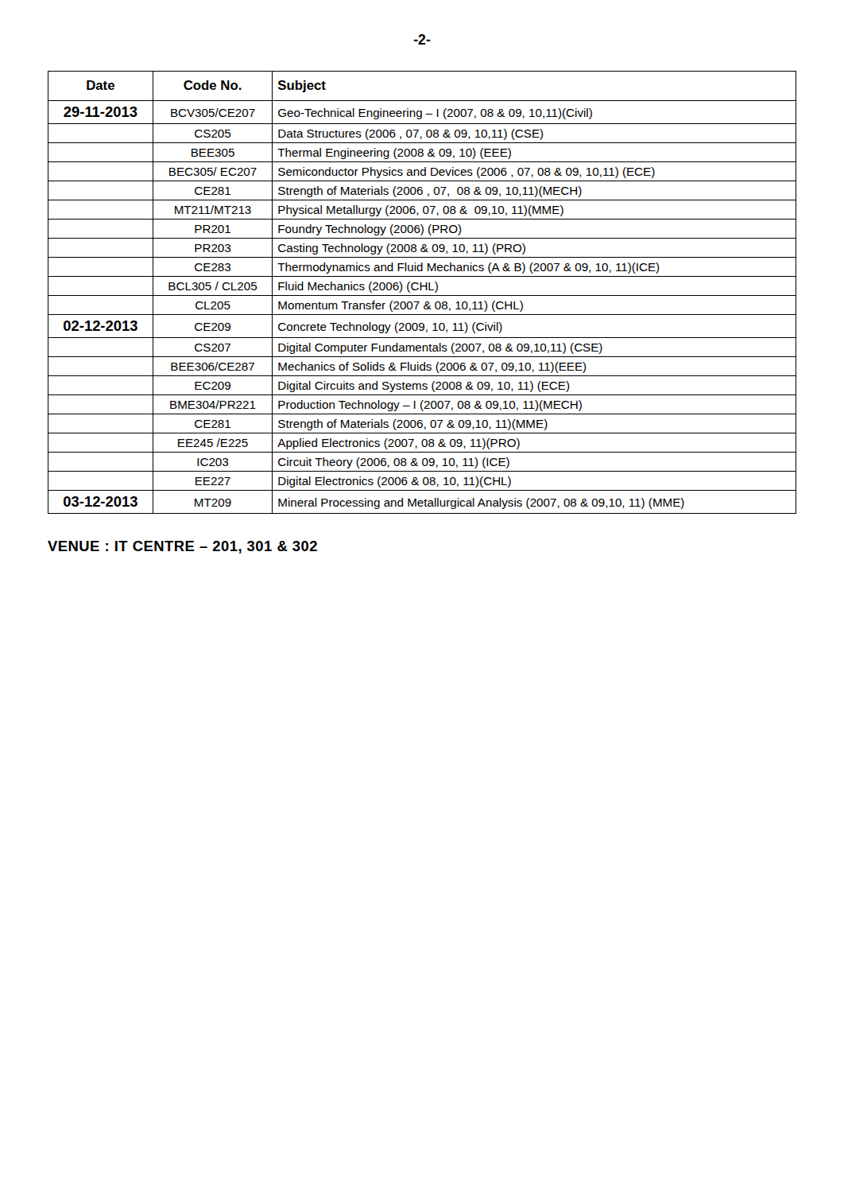-2-
| Date | Code No. | Subject |
| --- | --- | --- |
| 29-11-2013 | BCV305/CE207 | Geo-Technical Engineering – I (2007, 08 & 09, 10,11)(Civil) |
| | CS205 | Data Structures (2006 , 07, 08 & 09, 10,11) (CSE) |
| | BEE305 | Thermal Engineering (2008 & 09, 10) (EEE) |
| | BEC305/ EC207 | Semiconductor Physics and Devices (2006 , 07, 08 & 09, 10,11) (ECE) |
| | CE281 | Strength of Materials (2006 , 07, 08 & 09, 10,11)(MECH) |
| | MT211/MT213 | Physical Metallurgy (2006, 07, 08 & 09,10, 11)(MME) |
| | PR201 | Foundry Technology (2006) (PRO) |
| | PR203 | Casting Technology (2008 & 09, 10, 11) (PRO) |
| | CE283 | Thermodynamics and Fluid Mechanics (A & B) (2007 & 09, 10, 11)(ICE) |
| | BCL305 / CL205 | Fluid Mechanics (2006) (CHL) |
| | CL205 | Momentum Transfer (2007 & 08, 10,11) (CHL) |
| 02-12-2013 | CE209 | Concrete Technology (2009, 10, 11) (Civil) |
| | CS207 | Digital Computer Fundamentals (2007, 08 & 09,10,11) (CSE) |
| | BEE306/CE287 | Mechanics of Solids & Fluids (2006 & 07, 09,10, 11)(EEE) |
| | EC209 | Digital Circuits and Systems (2008 & 09, 10, 11) (ECE) |
| | BME304/PR221 | Production Technology – I (2007, 08 & 09,10, 11)(MECH) |
| | CE281 | Strength of Materials (2006, 07 & 09,10, 11)(MME) |
| | EE245 /E225 | Applied Electronics (2007, 08 & 09, 11)(PRO) |
| | IC203 | Circuit Theory (2006, 08 & 09, 10, 11) (ICE) |
| | EE227 | Digital Electronics (2006 & 08, 10, 11)(CHL) |
| 03-12-2013 | MT209 | Mineral Processing and Metallurgical Analysis (2007, 08 & 09,10, 11) (MME) |
VENUE : IT CENTRE – 201, 301 & 302